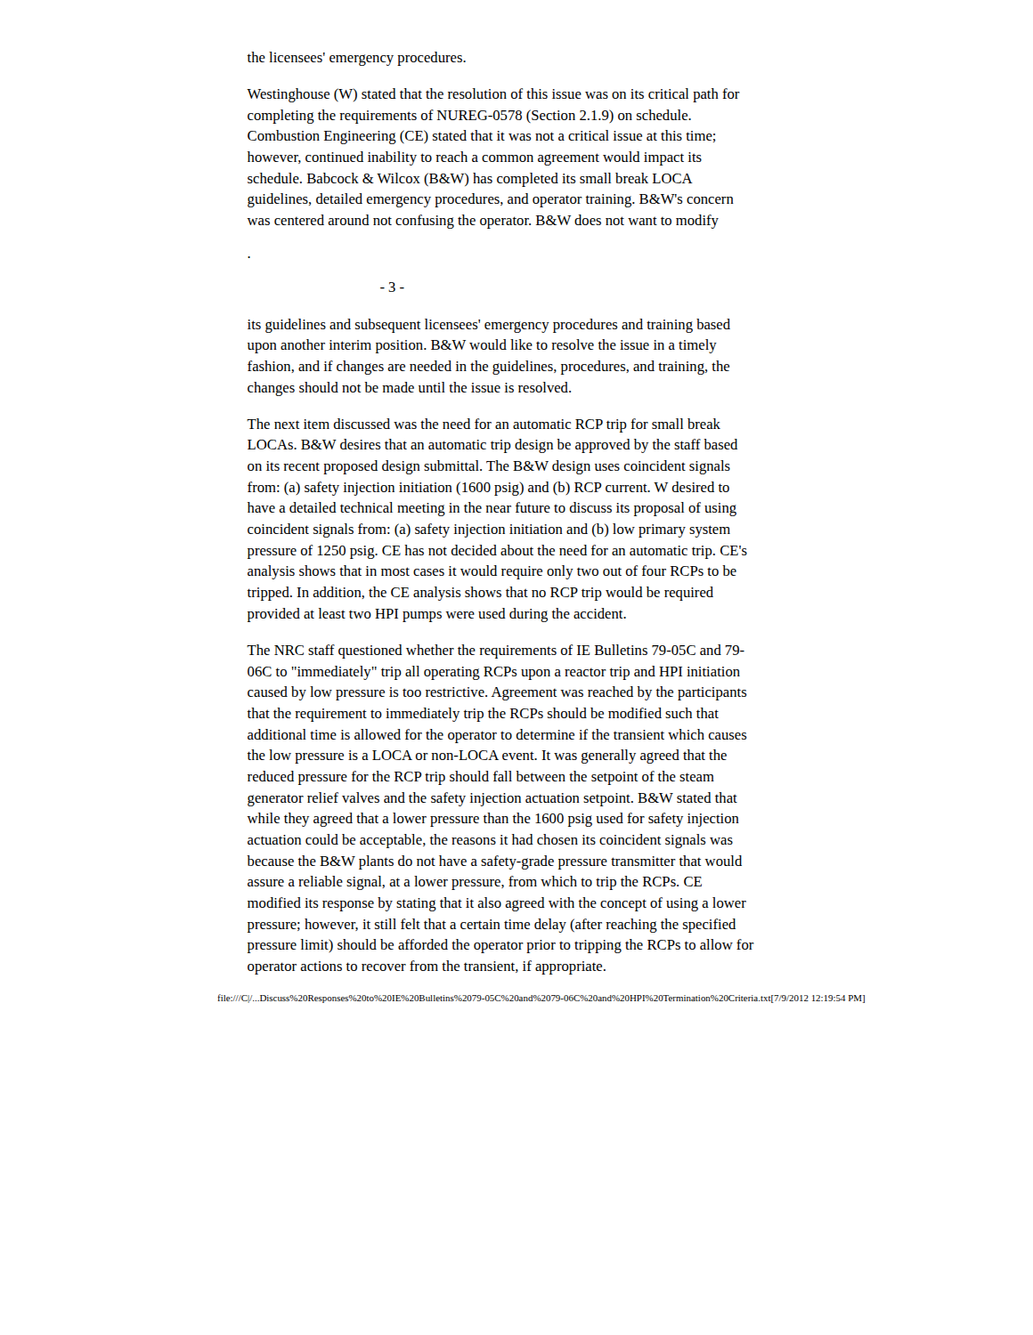the licensees' emergency procedures.
Westinghouse (W) stated that the resolution of this issue was on its critical path for completing the requirements of NUREG-0578 (Section 2.1.9) on schedule. Combustion Engineering (CE) stated that it was not a critical issue at this time; however, continued inability to reach a common agreement would impact its schedule. Babcock & Wilcox (B&W) has completed its small break LOCA guidelines, detailed emergency procedures, and operator training. B&W's concern was centered around not confusing the operator. B&W does not want to modify
.
- 3 -
its guidelines and subsequent licensees' emergency procedures and training based upon another interim position. B&W would like to resolve the issue in a timely fashion, and if changes are needed in the guidelines, procedures, and training, the changes should not be made until the issue is resolved.
The next item discussed was the need for an automatic RCP trip for small break LOCAs. B&W desires that an automatic trip design be approved by the staff based on its recent proposed design submittal. The B&W design uses coincident signals from: (a) safety injection initiation (1600 psig) and (b) RCP current. W desired to have a detailed technical meeting in the near future to discuss its proposal of using coincident signals from: (a) safety injection initiation and (b) low primary system pressure of 1250 psig. CE has not decided about the need for an automatic trip. CE's analysis shows that in most cases it would require only two out of four RCPs to be tripped. In addition, the CE analysis shows that no RCP trip would be required provided at least two HPI pumps were used during the accident.
The NRC staff questioned whether the requirements of IE Bulletins 79-05C and 79-06C to "immediately" trip all operating RCPs upon a reactor trip and HPI initiation caused by low pressure is too restrictive. Agreement was reached by the participants that the requirement to immediately trip the RCPs should be modified such that additional time is allowed for the operator to determine if the transient which causes the low pressure is a LOCA or non-LOCA event. It was generally agreed that the reduced pressure for the RCP trip should fall between the setpoint of the steam generator relief valves and the safety injection actuation setpoint. B&W stated that while they agreed that a lower pressure than the 1600 psig used for safety injection actuation could be acceptable, the reasons it had chosen its coincident signals was because the B&W plants do not have a safety-grade pressure transmitter that would assure a reliable signal, at a lower pressure, from which to trip the RCPs. CE modified its response by stating that it also agreed with the concept of using a lower pressure; however, it still felt that a certain time delay (after reaching the specified pressure limit) should be afforded the operator prior to tripping the RCPs to allow for operator actions to recover from the transient, if appropriate.
file:///C|/...Discuss%20Responses%20to%20IE%20Bulletins%2079-05C%20and%2079-06C%20and%20HPI%20Termination%20Criteria.txt[7/9/2012 12:19:54 PM]